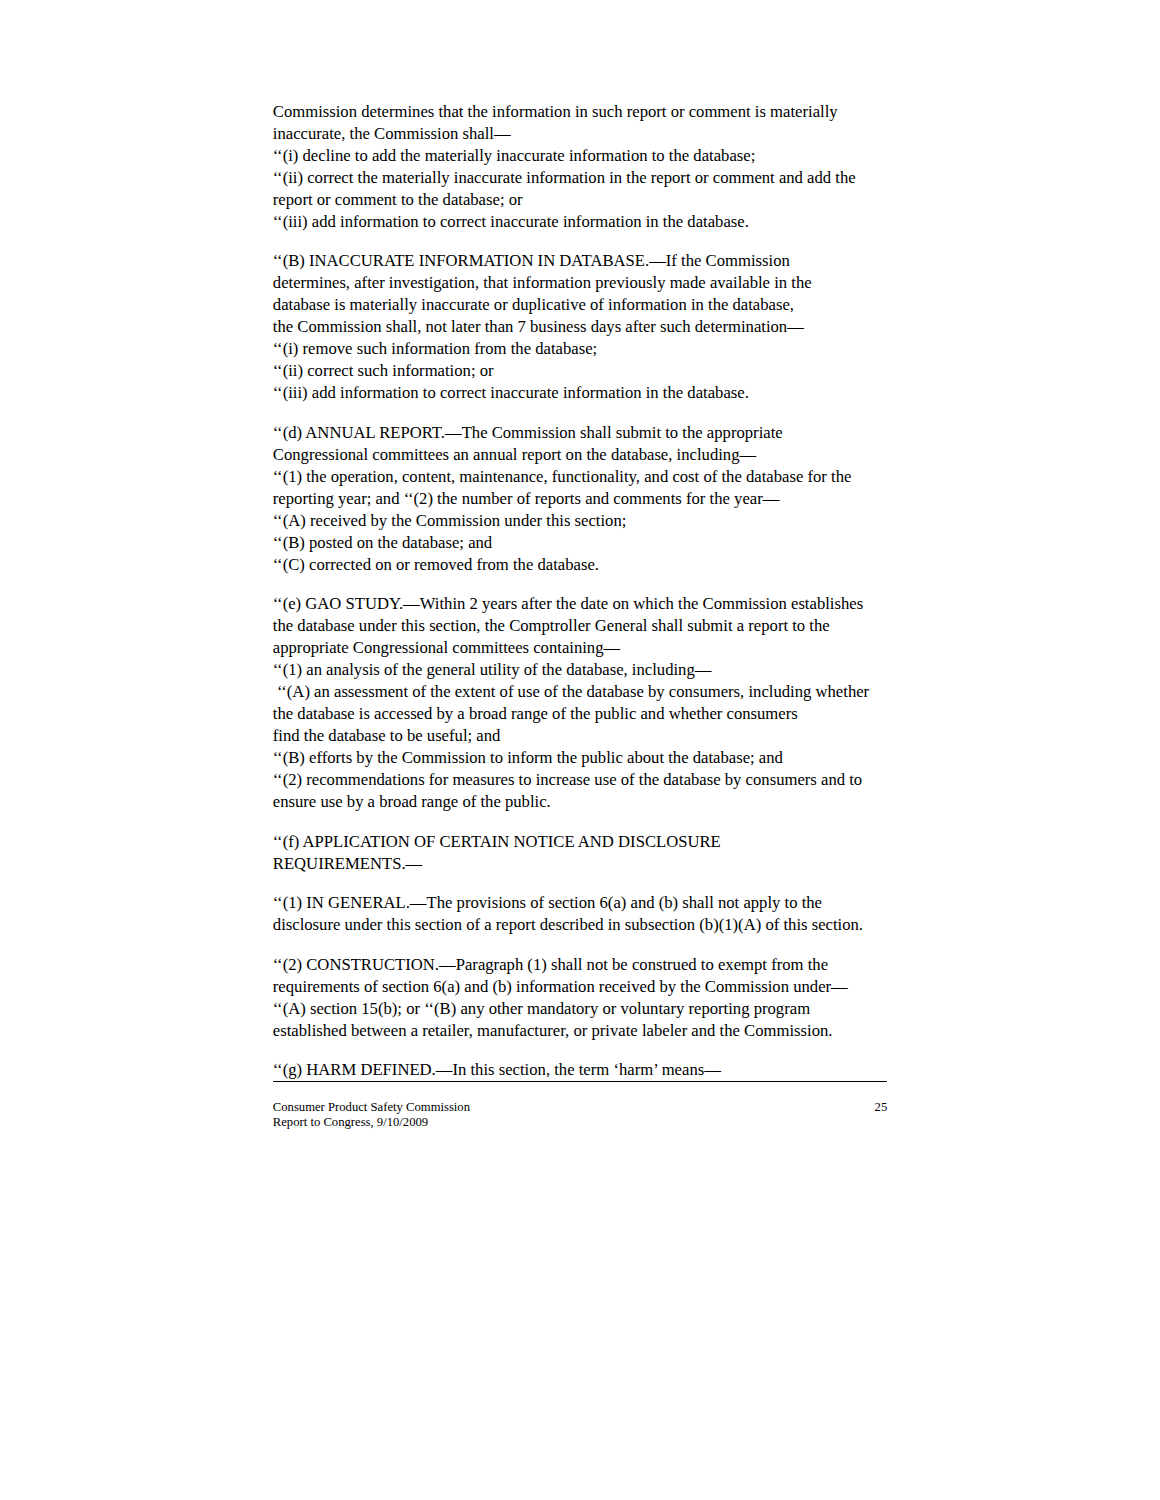Commission determines that the information in such report or comment is materially
inaccurate, the Commission shall—
‘‘(i) decline to add the materially inaccurate information to the database;
‘‘(ii) correct the materially inaccurate information in the report or comment and add the
report or comment to the database; or
‘‘(iii) add information to correct inaccurate information in the database.
‘‘(B) INACCURATE INFORMATION IN DATABASE.—If the Commission
determines, after investigation, that information previously made available in the
database is materially inaccurate or duplicative of information in the database,
the Commission shall, not later than 7 business days after such determination—
‘‘(i) remove such information from the database;
‘‘(ii) correct such information; or
‘‘(iii) add information to correct inaccurate information in the database.
‘‘(d) ANNUAL REPORT.—The Commission shall submit to the appropriate
Congressional committees an annual report on the database, including—
‘‘(1) the operation, content, maintenance, functionality, and cost of the database for the
reporting year; and ‘‘(2) the number of reports and comments for the year—
‘‘(A) received by the Commission under this section;
‘‘(B) posted on the database; and
‘‘(C) corrected on or removed from the database.
‘‘(e) GAO STUDY.—Within 2 years after the date on which the Commission establishes
the database under this section, the Comptroller General shall submit a report to the
appropriate Congressional committees containing—
‘‘(1) an analysis of the general utility of the database, including—
‘‘(A) an assessment of the extent of use of the database by consumers, including whether
the database is accessed by a broad range of the public and whether consumers
find the database to be useful; and
‘‘(B) efforts by the Commission to inform the public about the database; and
‘‘(2) recommendations for measures to increase use of the database by consumers and to
ensure use by a broad range of the public.
‘‘(f) APPLICATION OF CERTAIN NOTICE AND DISCLOSURE
REQUIREMENTS.—
‘‘(1) IN GENERAL.—The provisions of section 6(a) and (b) shall not apply to the
disclosure under this section of a report described in subsection (b)(1)(A) of this section.
‘‘(2) CONSTRUCTION.—Paragraph (1) shall not be construed to exempt from the
requirements of section 6(a) and (b) information received by the Commission under—
‘‘(A) section 15(b); or ‘‘(B) any other mandatory or voluntary reporting program
established between a retailer, manufacturer, or private labeler and the Commission.
‘‘(g) HARM DEFINED.—In this section, the term ‘harm’ means—
Consumer Product Safety Commission
Report to Congress, 9/10/2009
25